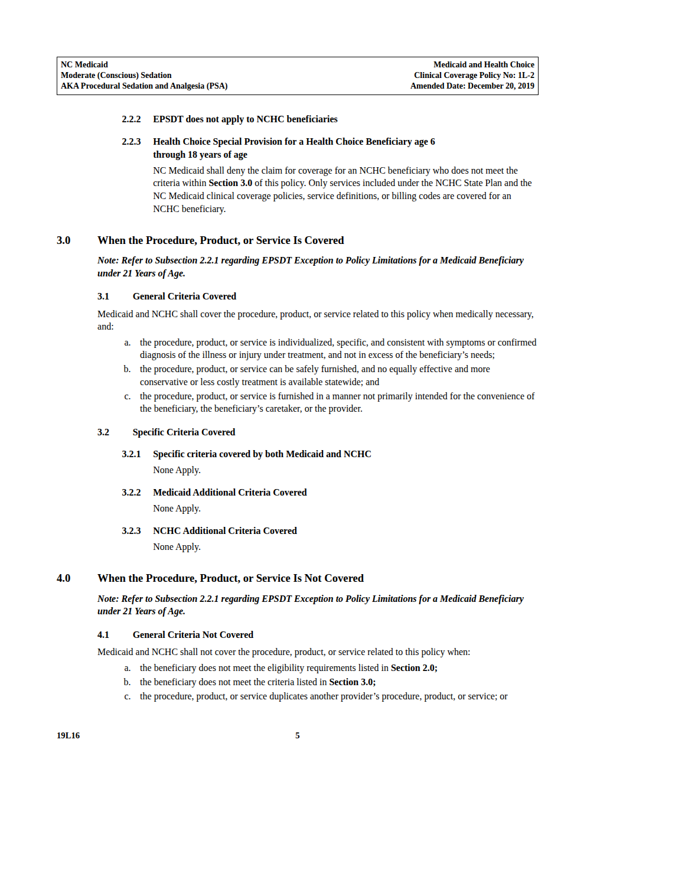| NC Medicaid | Medicaid and Health Choice |
| Moderate (Conscious) Sedation | Clinical Coverage Policy No: 1L-2 |
| AKA Procedural Sedation and Analgesia (PSA) | Amended Date: December 20, 2019 |
2.2.2 EPSDT does not apply to NCHC beneficiaries
2.2.3 Health Choice Special Provision for a Health Choice Beneficiary age 6
through 18 years of age
NC Medicaid shall deny the claim for coverage for an NCHC beneficiary who does not meet the criteria within Section 3.0 of this policy. Only services included under the NCHC State Plan and the NC Medicaid clinical coverage policies, service definitions, or billing codes are covered for an NCHC beneficiary.
3.0 When the Procedure, Product, or Service Is Covered
Note: Refer to Subsection 2.2.1 regarding EPSDT Exception to Policy Limitations for a Medicaid Beneficiary under 21 Years of Age.
3.1 General Criteria Covered
Medicaid and NCHC shall cover the procedure, product, or service related to this policy when medically necessary, and:
the procedure, product, or service is individualized, specific, and consistent with symptoms or confirmed diagnosis of the illness or injury under treatment, and not in excess of the beneficiary’s needs;
the procedure, product, or service can be safely furnished, and no equally effective and more conservative or less costly treatment is available statewide; and
the procedure, product, or service is furnished in a manner not primarily intended for the convenience of the beneficiary, the beneficiary’s caretaker, or the provider.
3.2 Specific Criteria Covered
3.2.1 Specific criteria covered by both Medicaid and NCHC
None Apply.
3.2.2 Medicaid Additional Criteria Covered
None Apply.
3.2.3 NCHC Additional Criteria Covered
None Apply.
4.0 When the Procedure, Product, or Service Is Not Covered
Note: Refer to Subsection 2.2.1 regarding EPSDT Exception to Policy Limitations for a Medicaid Beneficiary under 21 Years of Age.
4.1 General Criteria Not Covered
Medicaid and NCHC shall not cover the procedure, product, or service related to this policy when:
the beneficiary does not meet the eligibility requirements listed in Section 2.0;
the beneficiary does not meet the criteria listed in Section 3.0;
the procedure, product, or service duplicates another provider’s procedure, product, or service; or
19L16 5